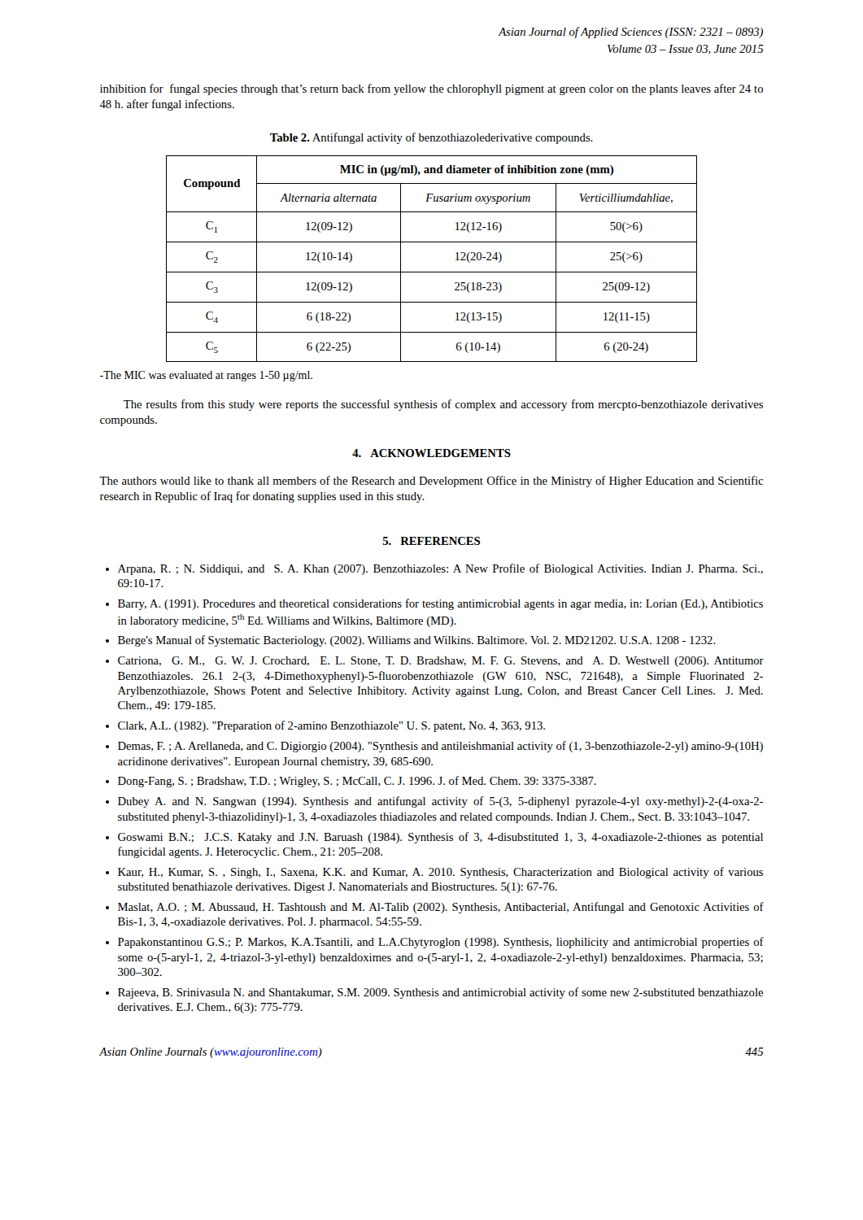Asian Journal of Applied Sciences (ISSN: 2321 – 0893)
Volume 03 – Issue 03, June 2015
inhibition for fungal species through that’s return back from yellow the chlorophyll pigment at green color on the plants leaves after 24 to 48 h. after fungal infections.
Table 2. Antifungal activity of benzothiazolederivative compounds.
| Compound | MIC in (µg/ml), and diameter of inhibition zone (mm) |
| --- | --- |
| Alternaria alternata | Fusarium oxysporium | Verticilliumdahliae, |
| C 1 | 12(09-12) | 12(12-16) | 50(>6) |
| C 2 | 12(10-14) | 12(20-24) | 25(>6) |
| C 3 | 12(09-12) | 25(18-23) | 25(09-12) |
| C 4 | 6 (18-22) | 12(13-15) | 12(11-15) |
| C 5 | 6 (22-25) | 6 (10-14) | 6 (20-24) |
-The MIC was evaluated at ranges 1-50 µg/ml.
The results from this study were reports the successful synthesis of complex and accessory from mercpto-benzothiazole derivatives compounds.
4. ACKNOWLEDGEMENTS
The authors would like to thank all members of the Research and Development Office in the Ministry of Higher Education and Scientific research in Republic of Iraq for donating supplies used in this study.
5. REFERENCES
Arpana, R. ; N. Siddiqui, and S. A. Khan (2007). Benzothiazoles: A New Profile of Biological Activities. Indian J. Pharma. Sci., 69:10-17.
Barry, A. (1991). Procedures and theoretical considerations for testing antimicrobial agents in agar media, in: Lorian (Ed.), Antibiotics in laboratory medicine, 5th Ed. Williams and Wilkins, Baltimore (MD).
Berge's Manual of Systematic Bacteriology. (2002). Williams and Wilkins. Baltimore. Vol. 2. MD21202. U.S.A. 1208 - 1232.
Catriona, G. M., G. W. J. Crochard, E. L. Stone, T. D. Bradshaw, M. F. G. Stevens, and A. D. Westwell (2006). Antitumor Benzothiazoles. 26.1 2-(3, 4-Dimethoxyphenyl)-5-fluorobenzothiazole (GW 610, NSC, 721648), a Simple Fluorinated 2-Arylbenzothiazole, Shows Potent and Selective Inhibitory. Activity against Lung, Colon, and Breast Cancer Cell Lines. J. Med. Chem., 49: 179-185.
Clark, A.L. (1982). "Preparation of 2-amino Benzothiazole" U. S. patent, No. 4, 363, 913.
Demas, F. ; A. Arellaneda, and C. Digiorgio (2004). "Synthesis and antileishmanial activity of (1, 3-benzothiazole-2-yl) amino-9-(10H) acridinone derivatives". European Journal chemistry, 39, 685-690.
Dong-Fang, S. ; Bradshaw, T.D. ; Wrigley, S. ; McCall, C. J. 1996. J. of Med. Chem. 39: 3375-3387.
Dubey A. and N. Sangwan (1994). Synthesis and antifungal activity of 5-(3, 5-diphenyl pyrazole-4-yl oxy-methyl)-2-(4-oxa-2-substituted phenyl-3-thiazolidinyl)-1, 3, 4-oxadiazoles thiadiazoles and related compounds. Indian J. Chem., Sect. B. 33:1043–1047.
Goswami B.N.; J.C.S. Kataky and J.N. Baruash (1984). Synthesis of 3, 4-disubstituted 1, 3, 4-oxadiazole-2-thiones as potential fungicidal agents. J. Heterocyclic. Chem., 21: 205–208.
Kaur, H., Kumar, S. , Singh, I., Saxena, K.K. and Kumar, A. 2010. Synthesis, Characterization and Biological activity of various substituted benathiazole derivatives. Digest J. Nanomaterials and Biostructures. 5(1): 67-76.
Maslat, A.O. ; M. Abussaud, H. Tashtoush and M. Al-Talib (2002). Synthesis, Antibacterial, Antifungal and Genotoxic Activities of Bis-1, 3, 4,-oxadiazole derivatives. Pol. J. pharmacol. 54:55-59.
Papakonstantinou G.S.; P. Markos, K.A.Tsantili, and L.A.Chytyroglon (1998). Synthesis, liophilicity and antimicrobial properties of some o-(5-aryl-1, 2, 4-triazol-3-yl-ethyl) benzaldoximes and o-(5-aryl-1, 2, 4-oxadiazole-2-yl-ethyl) benzaldoximes. Pharmacia, 53; 300–302.
Rajeeva, B. Srinivasula N. and Shantakumar, S.M. 2009. Synthesis and antimicrobial activity of some new 2-substituted benzathiazole derivatives. E.J. Chem., 6(3): 775-779.
Asian Online Journals (www.ajouronline.com) 445